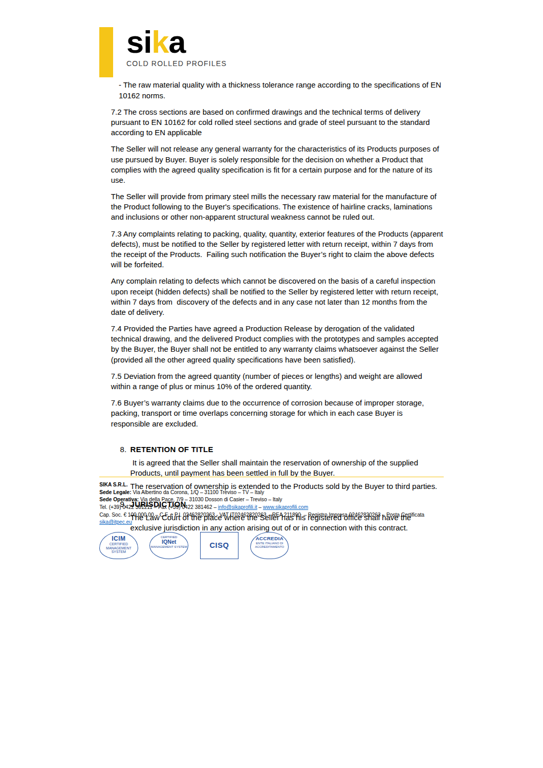sika
COLD ROLLED PROFILES
- The raw material quality with a thickness tolerance range according to the specifications of EN 10162 norms.
7.2 The cross sections are based on confirmed drawings and the technical terms of delivery pursuant to EN 10162 for cold rolled steel sections and grade of steel pursuant to the standard according to EN applicable
The Seller will not release any general warranty for the characteristics of its Products purposes of use pursued by Buyer. Buyer is solely responsible for the decision on whether a Product that complies with the agreed quality specification is fit for a certain purpose and for the nature of its use.
The Seller will provide from primary steel mills the necessary raw material for the manufacture of the Product following to the Buyer's specifications. The existence of hairline cracks, laminations and inclusions or other non-apparent structural weakness cannot be ruled out.
7.3 Any complaints relating to packing, quality, quantity, exterior features of the Products (apparent defects), must be notified to the Seller by registered letter with return receipt, within 7 days from the receipt of the Products. Failing such notification the Buyer’s right to claim the above defects will be forfeited.
Any complain relating to defects which cannot be discovered on the basis of a careful inspection upon receipt (hidden defects) shall be notified to the Seller by registered letter with return receipt, within 7 days from discovery of the defects and in any case not later than 12 months from the date of delivery.
7.4 Provided the Parties have agreed a Production Release by derogation of the validated technical drawing, and the delivered Product complies with the prototypes and samples accepted by the Buyer, the Buyer shall not be entitled to any warranty claims whatsoever against the Seller (provided all the other agreed quality specifications have been satisfied).
7.5 Deviation from the agreed quantity (number of pieces or lengths) and weight are allowed within a range of plus or minus 10% of the ordered quantity.
7.6 Buyer’s warranty claims due to the occurrence of corrosion because of improper storage, packing, transport or time overlaps concerning storage for which in each case Buyer is responsible are excluded.
RETENTION OF TITLE
It is agreed that the Seller shall maintain the reservation of ownership of the supplied Products, until payment has been settled in full by the Buyer.
The reservation of ownership is extended to the Products sold by the Buyer to third parties.
JURISDICTION
The Law Court of the place where the Seller has his registered office shall have the exclusive jurisdiction in any action arising out of or in connection with this contract.
SIKA S.R.L.
Sede Legale: Via Albertino da Corona, 1/Q – 31100 Treviso – TV – Italy
Sede Operativa: Via della Pace, 7/9 – 31030 Dosson di Casier – Treviso – Italy
Tel. (+39) 0422 381211 – Fax (+39) 0422 381462 – info@sikaprofili.it – www.sikaprofili.com
Cap. Soc. € 100.000,00 – C.F. e P.I. 02462820263 - VAT IT02462820263 – REA 211890 – Registro Impresa 02462820263 – Posta Certificata sika@itpec.eu
ICIM
CERTIFIED
MANAGEMENT SYSTEM
CERTIFIED
IQNet
MANAGEMENT SYSTEM
CISQ
ACCREDIA
ENTE ITALIANO DI
ACCREDITAMENTO